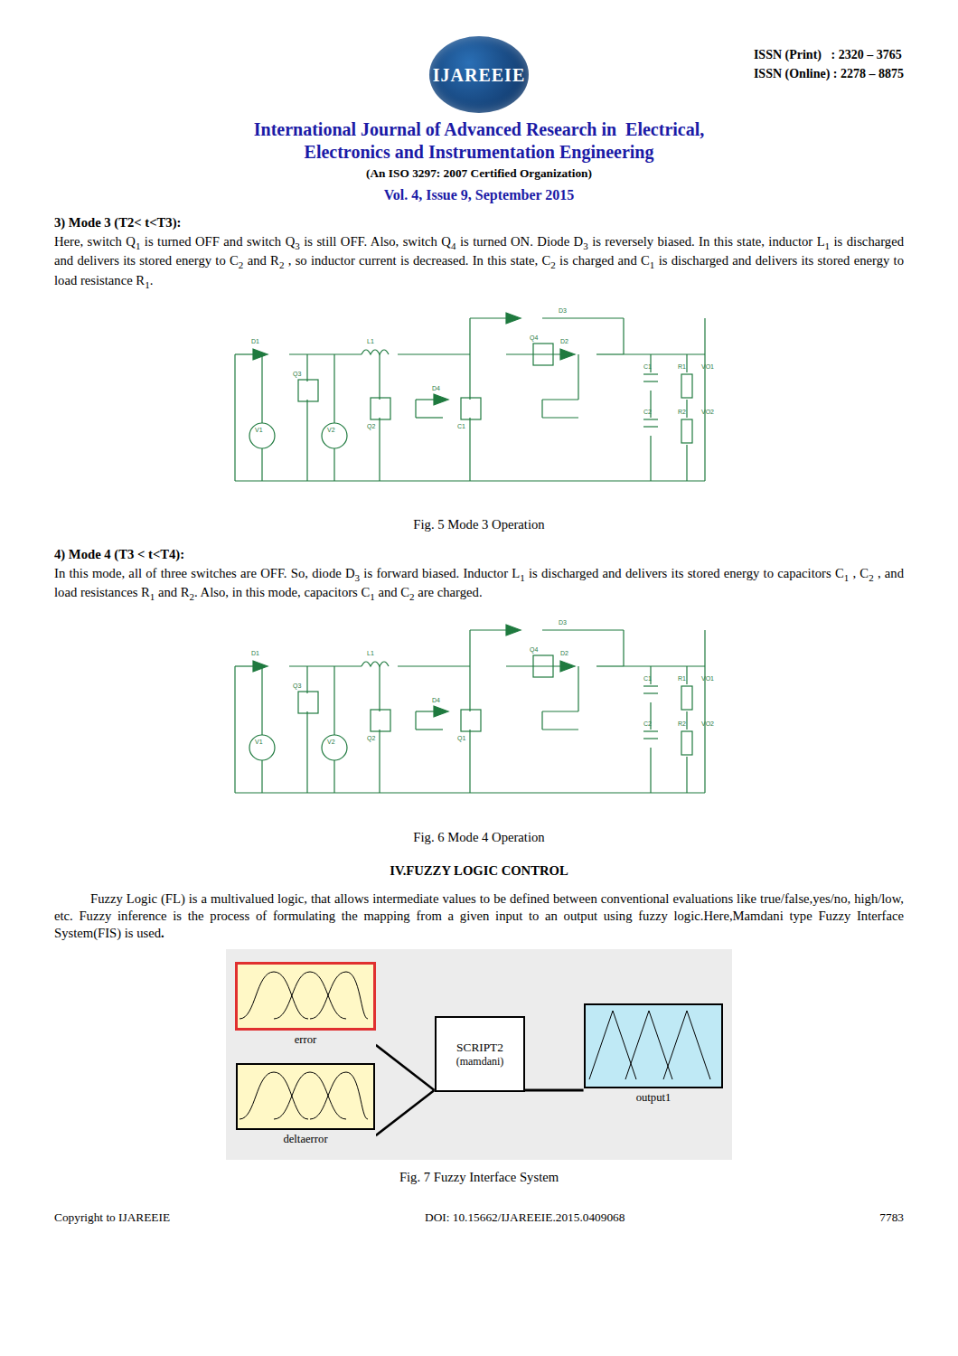IJAREEIE
ISSN (Print) : 2320 – 3765
ISSN (Online) : 2278 – 8875
International Journal of Advanced Research in Electrical,
Electronics and Instrumentation Engineering
(An ISO 3297: 2007 Certified Organization)
Vol. 4, Issue 9, September 2015
3) Mode 3 (T2< t<T3):
Here, switch Q1 is turned OFF and switch Q3 is still OFF. Also, switch Q4 is turned ON. Diode D3 is reversely biased. In this state, inductor L1 is discharged and delivers its stored energy to C2 and R2 , so inductor current is decreased. In this state, C2 is charged and C1 is discharged and delivers its stored energy to load resistance R1.
D1 L1 Q3 Q2 D4 C1 Q4 D2 D3 C1 C2 R1 R2 VO1 VO2 V1 V2
Fig. 5 Mode 3 Operation
4) Mode 4 (T3 < t<T4):
In this mode, all of three switches are OFF. So, diode D3 is forward biased. Inductor L1 is discharged and delivers its stored energy to capacitors C1 , C2 , and load resistances R1 and R2. Also, in this mode, capacitors C1 and C2 are charged.
D1 L1 Q3 Q2 D4 Q1 Q4 D2 D3 C1 C2 R1 R2 VO1 VO2 V1 V2
Fig. 6 Mode 4 Operation
IV.FUZZY LOGIC CONTROL
Fuzzy Logic (FL) is a multivalued logic, that allows intermediate values to be defined between conventional evaluations like true/false,yes/no, high/low, etc. Fuzzy inference is the process of formulating the mapping from a given input to an output using fuzzy logic.Here,Mamdani type Fuzzy Interface System(FIS) is used.
error
deltaerror
SCRIPT2
(mamdani)
output1
Fig. 7 Fuzzy Interface System
Copyright to IJAREEIE
DOI: 10.15662/IJAREEIE.2015.0409068
7783